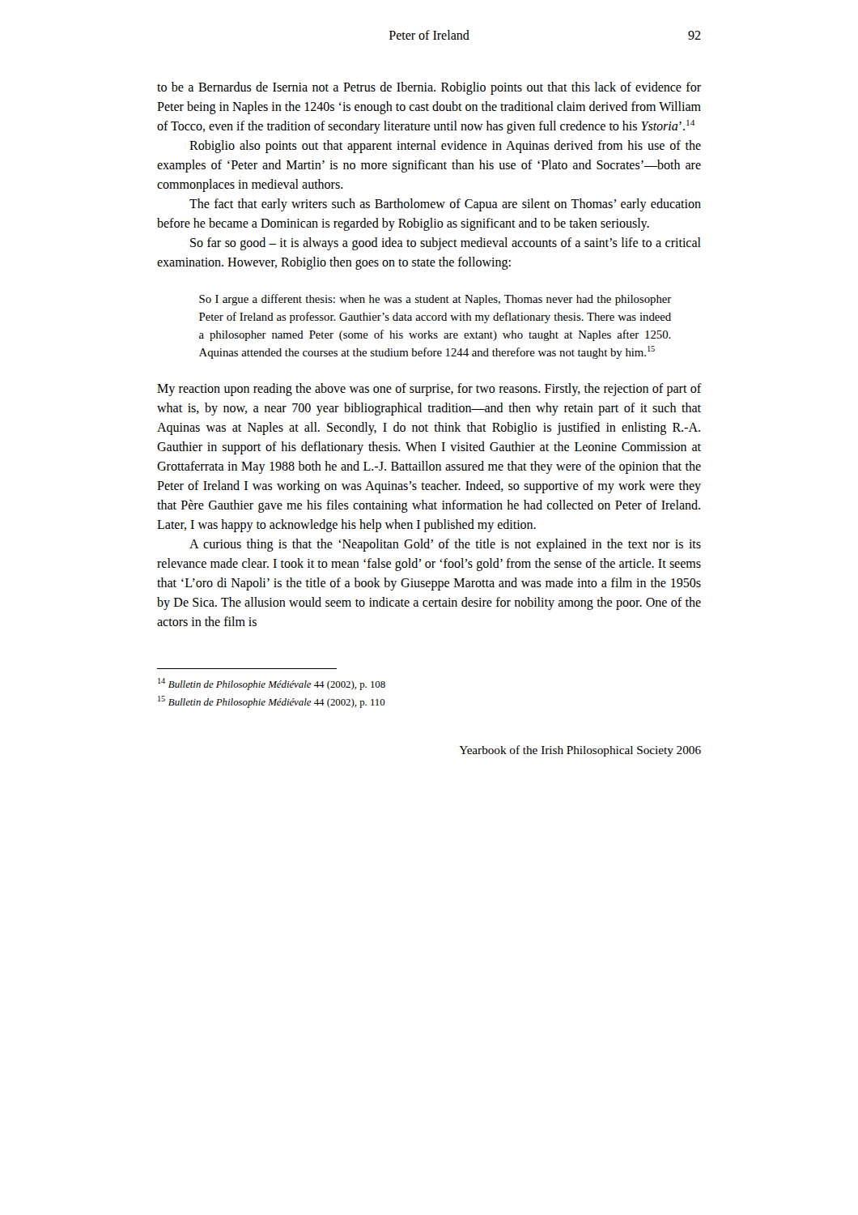Peter of Ireland 92
to be a Bernardus de Isernia not a Petrus de Ibernia. Robiglio points out that this lack of evidence for Peter being in Naples in the 1240s ‘is enough to cast doubt on the traditional claim derived from William of Tocco, even if the tradition of secondary literature until now has given full credence to his Ystoria’.14
Robiglio also points out that apparent internal evidence in Aquinas derived from his use of the examples of ‘Peter and Martin’ is no more significant than his use of ‘Plato and Socrates’—both are commonplaces in medieval authors.
The fact that early writers such as Bartholomew of Capua are silent on Thomas’ early education before he became a Dominican is regarded by Robiglio as significant and to be taken seriously.
So far so good – it is always a good idea to subject medieval accounts of a saint’s life to a critical examination. However, Robiglio then goes on to state the following:
So I argue a different thesis: when he was a student at Naples, Thomas never had the philosopher Peter of Ireland as professor. Gauthier’s data accord with my deflationary thesis. There was indeed a philosopher named Peter (some of his works are extant) who taught at Naples after 1250. Aquinas attended the courses at the studium before 1244 and therefore was not taught by him.15
My reaction upon reading the above was one of surprise, for two reasons. Firstly, the rejection of part of what is, by now, a near 700 year bibliographical tradition—and then why retain part of it such that Aquinas was at Naples at all. Secondly, I do not think that Robiglio is justified in enlisting R.-A. Gauthier in support of his deflationary thesis. When I visited Gauthier at the Leonine Commission at Grottaferrata in May 1988 both he and L.-J. Battaillon assured me that they were of the opinion that the Peter of Ireland I was working on was Aquinas’s teacher. Indeed, so supportive of my work were they that Père Gauthier gave me his files containing what information he had collected on Peter of Ireland. Later, I was happy to acknowledge his help when I published my edition.
A curious thing is that the ‘Neapolitan Gold’ of the title is not explained in the text nor is its relevance made clear. I took it to mean ‘false gold’ or ‘fool’s gold’ from the sense of the article. It seems that ‘L’oro di Napoli’ is the title of a book by Giuseppe Marotta and was made into a film in the 1950s by De Sica. The allusion would seem to indicate a certain desire for nobility among the poor. One of the actors in the film is
14 Bulletin de Philosophie Médiévale 44 (2002), p. 108
15 Bulletin de Philosophie Médiévale 44 (2002), p. 110
Yearbook of the Irish Philosophical Society 2006